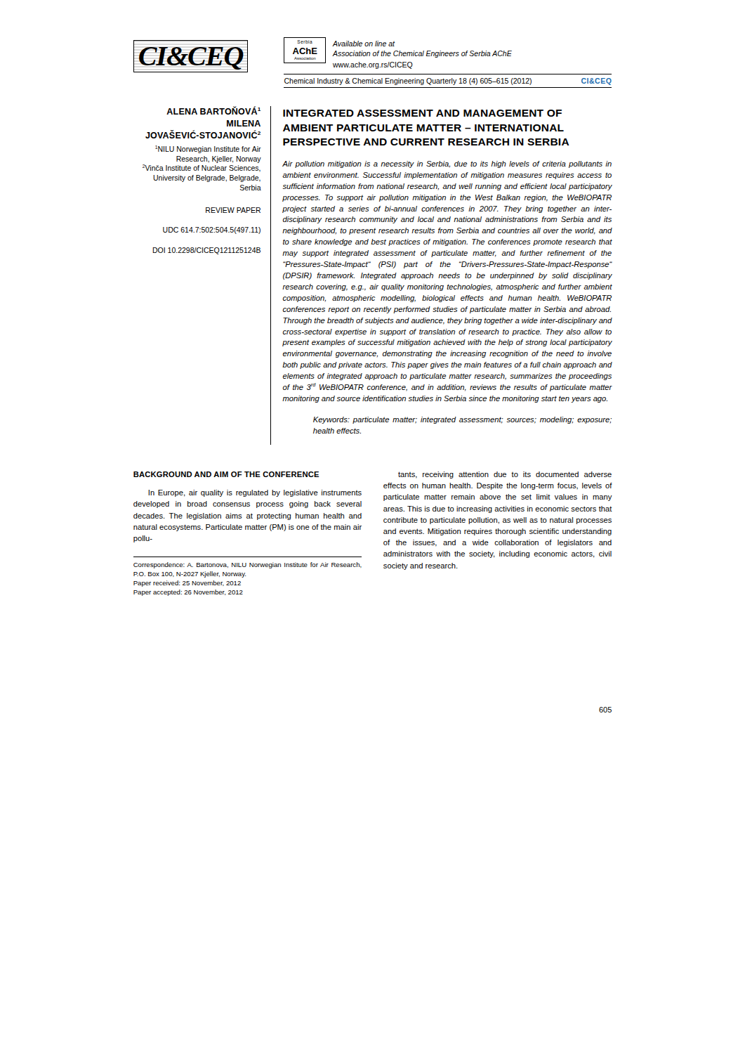CI&CEQ
Serbia AChE Association
Available on line at
Association of the Chemical Engineers of Serbia AChE
www.ache.org.rs/CICEQ
Chemical Industry & Chemical Engineering Quarterly 18 (4) 605–615 (2012) CI&CEQ
ALENA BARTOŇOVÁ1
MILENA
JOVAŠEVIĆ-STOJANOVIĆ2
1NILU Norwegian Institute for Air Research, Kjeller, Norway
2Vinča Institute of Nuclear Sciences, University of Belgrade, Belgrade, Serbia
REVIEW PAPER
UDC 614.7:502:504.5(497.11)
DOI 10.2298/CICEQ121125124B
INTEGRATED ASSESSMENT AND MANAGEMENT OF AMBIENT PARTICULATE MATTER – INTERNATIONAL PERSPECTIVE AND CURRENT RESEARCH IN SERBIA
Air pollution mitigation is a necessity in Serbia, due to its high levels of criteria pollutants in ambient environment. Successful implementation of mitigation measures requires access to sufficient information from national research, and well running and efficient local participatory processes. To support air pollution mitigation in the West Balkan region, the WeBIOPATR project started a series of bi-annual conferences in 2007. They bring together an inter-disciplinary research community and local and national administrations from Serbia and its neighbourhood, to present research results from Serbia and countries all over the world, and to share knowledge and best practices of mitigation. The conferences promote research that may support integrated assessment of particulate matter, and further refinement of the “Pressures-State-Impact“ (PSI) part of the “Drivers-Pressures-State-Impact-Response“ (DPSIR) framework. Integrated approach needs to be underpinned by solid disciplinary research covering, e.g., air quality monitoring technologies, atmospheric and further ambient composition, atmospheric modelling, biological effects and human health. WeBIOPATR conferences report on recently performed studies of particulate matter in Serbia and abroad. Through the breadth of subjects and audience, they bring together a wide inter-disciplinary and cross-sectoral expertise in support of translation of research to practice. They also allow to present examples of successful mitigation achieved with the help of strong local participatory environmental governance, demonstrating the increasing recognition of the need to involve both public and private actors. This paper gives the main features of a full chain approach and elements of integrated approach to particulate matter research, summarizes the proceedings of the 3rd WeBIOPATR conference, and in addition, reviews the results of particulate matter monitoring and source identification studies in Serbia since the monitoring start ten years ago.
Keywords: particulate matter; integrated assessment; sources; modeling; exposure; health effects.
BACKGROUND AND AIM OF THE CONFERENCE
In Europe, air quality is regulated by legislative instruments developed in broad consensus process going back several decades. The legislation aims at protecting human health and natural ecosystems. Particulate matter (PM) is one of the main air pollu-
Correspondence: A. Bartonova, NILU Norwegian Institute for Air Research, P.O. Box 100, N-2027 Kjeller, Norway.
Paper received: 25 November, 2012
Paper accepted: 26 November, 2012
tants, receiving attention due to its documented adverse effects on human health. Despite the long-term focus, levels of particulate matter remain above the set limit values in many areas. This is due to increasing activities in economic sectors that contribute to particulate pollution, as well as to natural processes and events. Mitigation requires thorough scientific understanding of the issues, and a wide collaboration of legislators and administrators with the society, including economic actors, civil society and research.
605